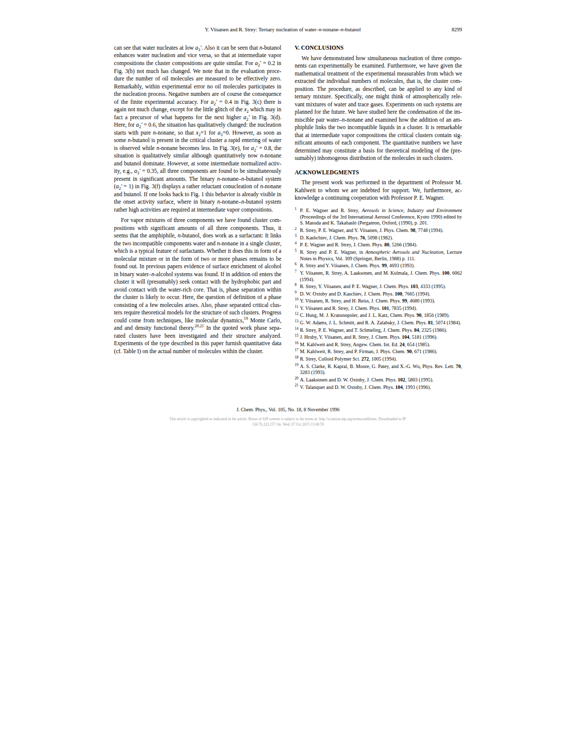Y. Viisanen and R. Strey: Ternary nucleation of water–n-nonane–n-butanol 8299
can see that water nucleates at low a3′. Also it can be seen that n-butanol enhances water nucleation and vice versa, so that at intermediate vapor compositions the cluster compositions are quite similar. For a2′ = 0.2 in Fig. 3(b) not much has changed. We note that in the evaluation procedure the number of oil molecules are measured to be effectively zero. Remarkably, within experimental error no oil molecules participates in the nucleation process. Negative numbers are of course the consequence of the finite experimental accuracy. For a2′ = 0.4 in Fig. 3(c) there is again not much change, except for the little glitch of the x2 which may in fact a precursor of what happens for the next higher a2′ in Fig. 3(d). Here, for a2′ = 0.6, the situation has qualitatively changed: the nucleation starts with pure n-nonane, so that x2=1 for a3=0. However, as soon as some n-butanol is present in the critical cluster a rapid entering of water is observed while n-nonane becomes less. In Fig. 3(e), for a2′ = 0.8, the situation is qualitatively similar although quantitatively now n-nonane and butanol dominate. However, at some intermediate normalized activity, e.g., a3′ = 0.35, all three components are found to be simultaneously present in significant amounts. The binary n-nonane–n-butanol system (a2′ = 1) in Fig. 3(f) displays a rather reluctant conucleation of n-nonane and butanol. If one looks back to Fig. 1 this behavior is already visible in the onset activity surface, where in binary n-nonane–n-butanol system rather high activities are required at intermediate vapor compositions.
For vapor mixtures of three components we have found cluster compositions with significant amounts of all three components. Thus, it seems that the amphiphile, n-butanol, does work as a surfactant: It links the two incompatible components water and n-nonane in a single cluster, which is a typical feature of surfactants. Whether it does this in form of a molecular mixture or in the form of two or more phases remains to be found out. In previous papers evidence of surface enrichment of alcohol in binary water–n-alcohol systems was found. If in addition oil enters the cluster it will (presumably) seek contact with the hydrophobic part and avoid contact with the water-rich core. That is, phase separation within the cluster is likely to occur. Here, the question of definition of a phase consisting of a few molecules arises. Also, phase separated critical clusters require theoretical models for the structure of such clusters. Progress could come from techniques, like molecular dynamics,19 Monte Carlo, and and density functional theory.20,21 In the quoted work phase separated clusters have been investigated and their structure analyzed. Experiments of the type described in this paper furnish quantitative data (cf. Table I) on the actual number of molecules within the cluster.
V. CONCLUSIONS
We have demonstrated how simultaneous nucleation of three components can experimentally be examined. Furthermore, we have given the mathematical treatment of the experimental measurables from which we extracted the individual numbers of molecules, that is, the cluster composition. The procedure, as described, can be applied to any kind of ternary mixture. Specifically, one might think of atmospherically relevant mixtures of water and trace gases. Experiments on such systems are planned for the future. We have studied here the condensation of the immiscible pair water–n-nonane and examined how the addition of an amphiphile links the two incompatible liquids in a cluster. It is remarkable that at intermediate vapor compositions the critical clusters contain significant amounts of each component. The quantitative numbers we have determined may constitute a basis for theoretical modeling of the (presumably) inhomogeous distribution of the molecules in such clusters.
ACKNOWLEDGMENTS
The present work was performed in the department of Professor M. Kahlweit to whom we are indebted for support. We, furthermore, acknowledge a continuing cooperation with Professor P. E. Wagner.
P. E. Wagner and R. Strey, Aerosols in Science, Industry and Environment (Proceedings of the 3rd International Aerosol Conference, Kyoto 1990) edited by S. Masuda and K. Takahashi (Pergamon, Oxford, (1990), p. 201.
R. Strey, P. E. Wagner, and Y. Viisanen, J. Phys. Chem. 98, 7748 (1994).
D. Kashchiev, J. Chem. Phys. 76, 5098 (1982).
P. E. Wagner and R. Strey, J. Chem. Phys. 80, 5266 (1984).
R. Strey and P. E. Wagner, in Atmospheric Aerosols and Nucleation, Lecture Notes in Physics, Vol. 309 (Springer, Berlin, 1988) p. 111.
R. Strey and Y. Viisanen, J. Chem. Phys. 99, 4693 (1993).
Y. Viisanen, R. Strey, A. Laaksonen, and M. Kulmala, J. Chem. Phys. 100, 6062 (1994).
R. Strey, Y. Viisanen, and P. E. Wagner, J. Chem. Phys. 103, 4333 (1995).
D. W. Oxtoby and D. Kaschiev, J. Chem. Phys. 100, 7665 (1994).
Y. Viisanen, R. Strey, and H. Reiss, J. Chem. Phys. 99, 4680 (1993).
Y. Viisanen and R. Strey, J. Chem. Phys. 101, 7835 (1994).
C. Hung, M. J. Kransnopoler, and J. L. Katz, Chem. Phys. 90, 1856 (1989).
G. W. Adams, J. L. Schmitt, and R. A. Zalabsky, J. Chem. Phys. 81, 5074 (1984).
R. Strey, P. E. Wagner, and T. Schmeling, J. Chem. Phys. 84, 2325 (1986).
J. Hruby, Y. Viisanen, and R. Strey, J. Chem. Phys. 104, 5181 (1996).
M. Kahlweit and R. Strey, Angew. Chem. Int. Ed. 24, 654 (1985).
M. Kahlweit, R. Strey, and P. Firman, J. Phys. Chem. 90, 671 (1986).
R. Strey, Colloid Polymer Sci. 272, 1005 (1994).
A. S. Clarke, R. Kapral, B. Moore, G. Patey, and X.-G. Wu, Phys. Rev. Lett. 70, 3283 (1993).
A. Laaksonen and D. W. Oxtoby, J. Chem. Phys. 102, 5803 (1995).
V. Talanquer and D. W. Oxtoby, J. Chem. Phys. 104, 1993 (1996).
J. Chem. Phys., Vol. 105, No. 18, 8 November 1996
This article is copyrighted as indicated in the article. Reuse of AIP content is subject to the terms at: http://scitation.aip.org/termsconditions. Downloaded to IP: 134.76.223.157 On: Wed, 07 Oct 2015 13:40:59